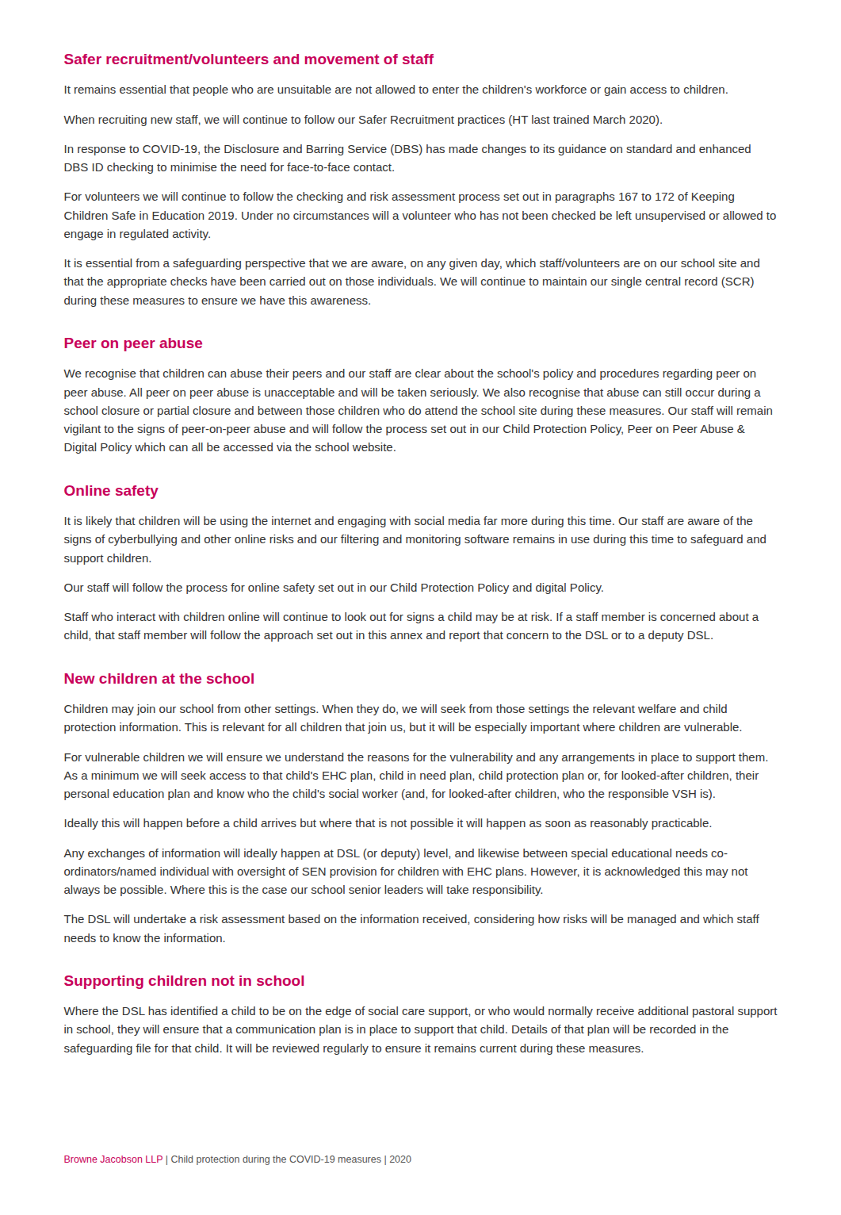Safer recruitment/volunteers and movement of staff
It remains essential that people who are unsuitable are not allowed to enter the children's workforce or gain access to children.
When recruiting new staff, we will continue to follow our Safer Recruitment practices (HT last trained March 2020).
In response to COVID-19, the Disclosure and Barring Service (DBS) has made changes to its guidance on standard and enhanced DBS ID checking to minimise the need for face-to-face contact.
For volunteers we will continue to follow the checking and risk assessment process set out in paragraphs 167 to 172 of Keeping Children Safe in Education 2019. Under no circumstances will a volunteer who has not been checked be left unsupervised or allowed to engage in regulated activity.
It is essential from a safeguarding perspective that we are aware, on any given day, which staff/volunteers are on our school site and that the appropriate checks have been carried out on those individuals. We will continue to maintain our single central record (SCR) during these measures to ensure we have this awareness.
Peer on peer abuse
We recognise that children can abuse their peers and our staff are clear about the school's policy and procedures regarding peer on peer abuse. All peer on peer abuse is unacceptable and will be taken seriously. We also recognise that abuse can still occur during a school closure or partial closure and between those children who do attend the school site during these measures. Our staff will remain vigilant to the signs of peer-on-peer abuse and will follow the process set out in our Child Protection Policy, Peer on Peer Abuse & Digital Policy which can all be accessed via the school website.
Online safety
It is likely that children will be using the internet and engaging with social media far more during this time. Our staff are aware of the signs of cyberbullying and other online risks and our filtering and monitoring software remains in use during this time to safeguard and support children.
Our staff will follow the process for online safety set out in our Child Protection Policy and digital Policy.
Staff who interact with children online will continue to look out for signs a child may be at risk. If a staff member is concerned about a child, that staff member will follow the approach set out in this annex and report that concern to the DSL or to a deputy DSL.
New children at the school
Children may join our school from other settings. When they do, we will seek from those settings the relevant welfare and child protection information. This is relevant for all children that join us, but it will be especially important where children are vulnerable.
For vulnerable children we will ensure we understand the reasons for the vulnerability and any arrangements in place to support them. As a minimum we will seek access to that child's EHC plan, child in need plan, child protection plan or, for looked-after children, their personal education plan and know who the child's social worker (and, for looked-after children, who the responsible VSH is).
Ideally this will happen before a child arrives but where that is not possible it will happen as soon as reasonably practicable.
Any exchanges of information will ideally happen at DSL (or deputy) level, and likewise between special educational needs co-ordinators/named individual with oversight of SEN provision for children with EHC plans. However, it is acknowledged this may not always be possible. Where this is the case our school senior leaders will take responsibility.
The DSL will undertake a risk assessment based on the information received, considering how risks will be managed and which staff needs to know the information.
Supporting children not in school
Where the DSL has identified a child to be on the edge of social care support, or who would normally receive additional pastoral support in school, they will ensure that a communication plan is in place to support that child. Details of that plan will be recorded in the safeguarding file for that child. It will be reviewed regularly to ensure it remains current during these measures.
Browne Jacobson LLP | Child protection during the COVID-19 measures | 2020